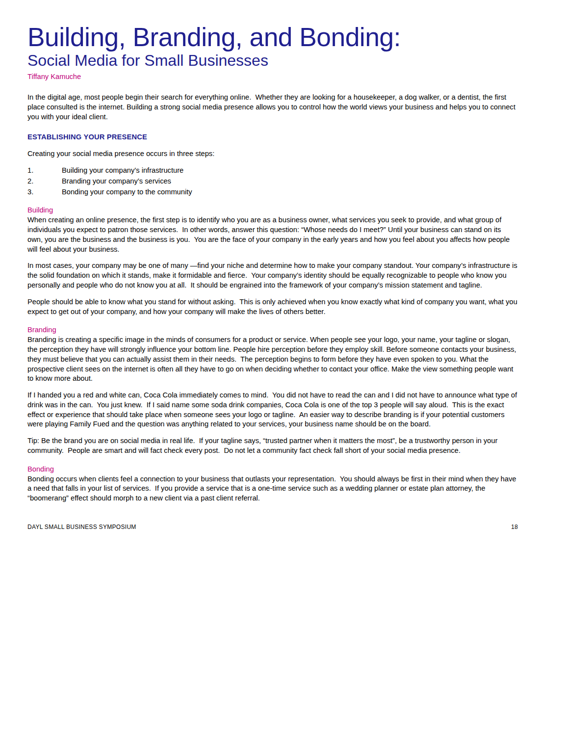Building, Branding, and Bonding:
Social Media for Small Businesses
Tiffany Kamuche
In the digital age, most people begin their search for everything online. Whether they are looking for a housekeeper, a dog walker, or a dentist, the first place consulted is the internet. Building a strong social media presence allows you to control how the world views your business and helps you to connect you with your ideal client.
ESTABLISHING YOUR PRESENCE
Creating your social media presence occurs in three steps:
1. Building your company’s infrastructure
2. Branding your company’s services
3. Bonding your company to the community
Building
When creating an online presence, the first step is to identify who you are as a business owner, what services you seek to provide, and what group of individuals you expect to patron those services. In other words, answer this question: “Whose needs do I meet?” Until your business can stand on its own, you are the business and the business is you. You are the face of your company in the early years and how you feel about you affects how people will feel about your business.
In most cases, your company may be one of many —find your niche and determine how to make your company standout. Your company’s infrastructure is the solid foundation on which it stands, make it formidable and fierce. Your company’s identity should be equally recognizable to people who know you personally and people who do not know you at all. It should be engrained into the framework of your company’s mission statement and tagline.
People should be able to know what you stand for without asking. This is only achieved when you know exactly what kind of company you want, what you expect to get out of your company, and how your company will make the lives of others better.
Branding
Branding is creating a specific image in the minds of consumers for a product or service. When people see your logo, your name, your tagline or slogan, the perception they have will strongly influence your bottom line. People hire perception before they employ skill. Before someone contacts your business, they must believe that you can actually assist them in their needs. The perception begins to form before they have even spoken to you. What the prospective client sees on the internet is often all they have to go on when deciding whether to contact your office. Make the view something people want to know more about.
If I handed you a red and white can, Coca Cola immediately comes to mind. You did not have to read the can and I did not have to announce what type of drink was in the can. You just knew. If I said name some soda drink companies, Coca Cola is one of the top 3 people will say aloud. This is the exact effect or experience that should take place when someone sees your logo or tagline. An easier way to describe branding is if your potential customers were playing Family Fued and the question was anything related to your services, your business name should be on the board.
Tip: Be the brand you are on social media in real life. If your tagline says, “trusted partner when it matters the most”, be a trustworthy person in your community. People are smart and will fact check every post. Do not let a community fact check fall short of your social media presence.
Bonding
Bonding occurs when clients feel a connection to your business that outlasts your representation. You should always be first in their mind when they have a need that falls in your list of services. If you provide a service that is a one-time service such as a wedding planner or estate plan attorney, the “boomerang” effect should morph to a new client via a past client referral.
DAYL SMALL BUSINESS SYMPOSIUM 18